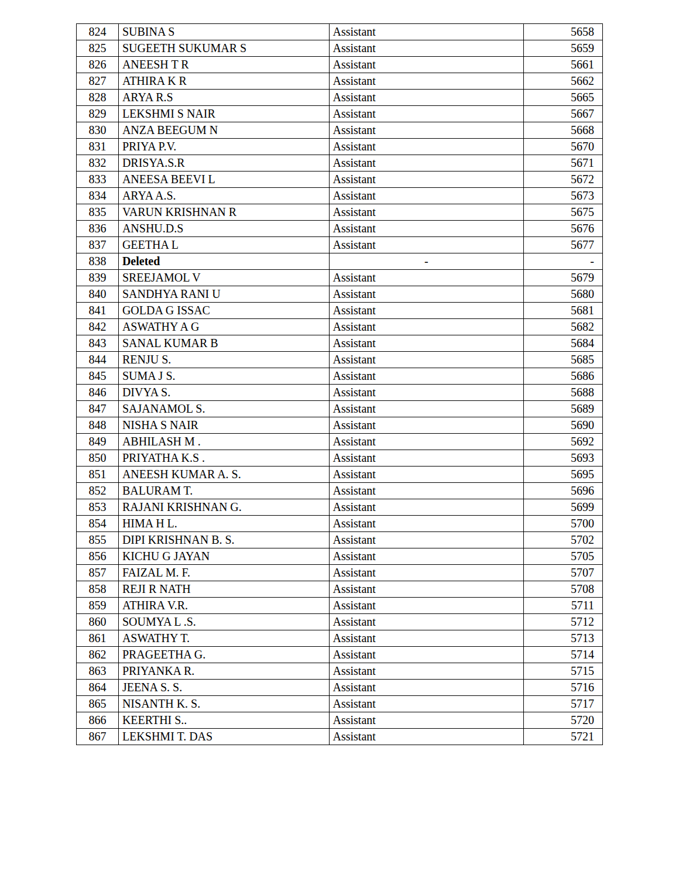| 824 | SUBINA S | Assistant | 5658 |
| 825 | SUGEETH SUKUMAR S | Assistant | 5659 |
| 826 | ANEESH T R | Assistant | 5661 |
| 827 | ATHIRA K R | Assistant | 5662 |
| 828 | ARYA R.S | Assistant | 5665 |
| 829 | LEKSHMI S NAIR | Assistant | 5667 |
| 830 | ANZA BEEGUM N | Assistant | 5668 |
| 831 | PRIYA P.V. | Assistant | 5670 |
| 832 | DRISYA.S.R | Assistant | 5671 |
| 833 | ANEESA BEEVI L | Assistant | 5672 |
| 834 | ARYA A.S. | Assistant | 5673 |
| 835 | VARUN KRISHNAN R | Assistant | 5675 |
| 836 | ANSHU.D.S | Assistant | 5676 |
| 837 | GEETHA L | Assistant | 5677 |
| 838 | Deleted | - | - |
| 839 | SREEJAMOL V | Assistant | 5679 |
| 840 | SANDHYA RANI U | Assistant | 5680 |
| 841 | GOLDA G ISSAC | Assistant | 5681 |
| 842 | ASWATHY A G | Assistant | 5682 |
| 843 | SANAL KUMAR B | Assistant | 5684 |
| 844 | RENJU S. | Assistant | 5685 |
| 845 | SUMA J S. | Assistant | 5686 |
| 846 | DIVYA S. | Assistant | 5688 |
| 847 | SAJANAMOL S. | Assistant | 5689 |
| 848 | NISHA S NAIR | Assistant | 5690 |
| 849 | ABHILASH M . | Assistant | 5692 |
| 850 | PRIYATHA K.S . | Assistant | 5693 |
| 851 | ANEESH KUMAR A. S. | Assistant | 5695 |
| 852 | BALURAM T. | Assistant | 5696 |
| 853 | RAJANI KRISHNAN G. | Assistant | 5699 |
| 854 | HIMA H L. | Assistant | 5700 |
| 855 | DIPI KRISHNAN B. S. | Assistant | 5702 |
| 856 | KICHU G JAYAN | Assistant | 5705 |
| 857 | FAIZAL M. F. | Assistant | 5707 |
| 858 | REJI R NATH | Assistant | 5708 |
| 859 | ATHIRA V.R. | Assistant | 5711 |
| 860 | SOUMYA L .S. | Assistant | 5712 |
| 861 | ASWATHY T. | Assistant | 5713 |
| 862 | PRAGEETHA G. | Assistant | 5714 |
| 863 | PRIYANKA R. | Assistant | 5715 |
| 864 | JEENA S. S. | Assistant | 5716 |
| 865 | NISANTH K. S. | Assistant | 5717 |
| 866 | KEERTHI S.. | Assistant | 5720 |
| 867 | LEKSHMI T. DAS | Assistant | 5721 |